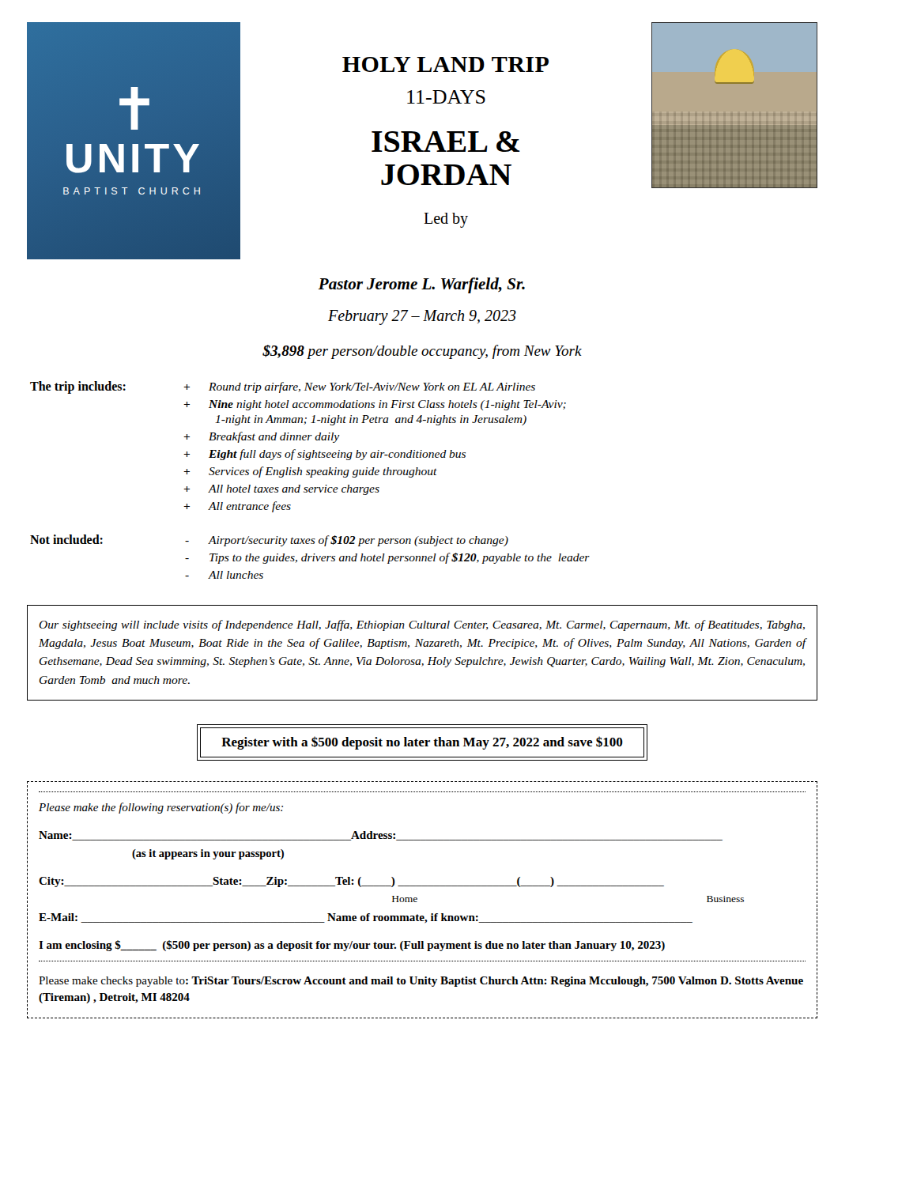✝
UNITY
BAPTIST CHURCH
HOLY LAND TRIP
11-DAYS
ISRAEL &
JORDAN
Led by
Pastor Jerome L. Warfield, Sr.
February 27 – March 9, 2023
$3,898 per person/double occupancy, from New York
The trip includes:
Round trip airfare, New York/Tel-Aviv/New York on EL AL Airlines
Nine night hotel accommodations in First Class hotels (1-night Tel-Aviv; 1-night in Amman; 1-night in Petra and 4-nights in Jerusalem)
Breakfast and dinner daily
Eight full days of sightseeing by air-conditioned bus
Services of English speaking guide throughout
All hotel taxes and service charges
All entrance fees
Not included:
Airport/security taxes of $102 per person (subject to change)
Tips to the guides, drivers and hotel personnel of $120, payable to the leader
All lunches
Our sightseeing will include visits of Independence Hall, Jaffa, Ethiopian Cultural Center, Ceasarea, Mt. Carmel, Capernaum, Mt. of Beatitudes, Tabgha, Magdala, Jesus Boat Museum, Boat Ride in the Sea of Galilee, Baptism, Nazareth, Mt. Precipice, Mt. of Olives, Palm Sunday, All Nations, Garden of Gethsemane, Dead Sea swimming, St. Stephen’s Gate, St. Anne, Via Dolorosa, Holy Sepulchre, Jewish Quarter, Cardo, Wailing Wall, Mt. Zion, Cenaculum, Garden Tomb and much more.
Register with a $500 deposit no later than May 27, 2022 and save $100
Please make the following reservation(s) for me/us:
Name:_______________________________________________Address:_______________________________________________________
(as it appears in your passport)
City:_________________________State:____Zip:________Tel: (_____) ____________________(_____) __________________
Home Business
E-Mail: _________________________________________ Name of roommate, if known:____________________________________
I am enclosing $______ ($500 per person) as a deposit for my/our tour. (Full payment is due no later than January 10, 2023)
Please make checks payable to: TriStar Tours/Escrow Account and mail to Unity Baptist Church Attn: Regina Mcculough, 7500 Valmon D. Stotts Avenue (Tireman) , Detroit, MI 48204